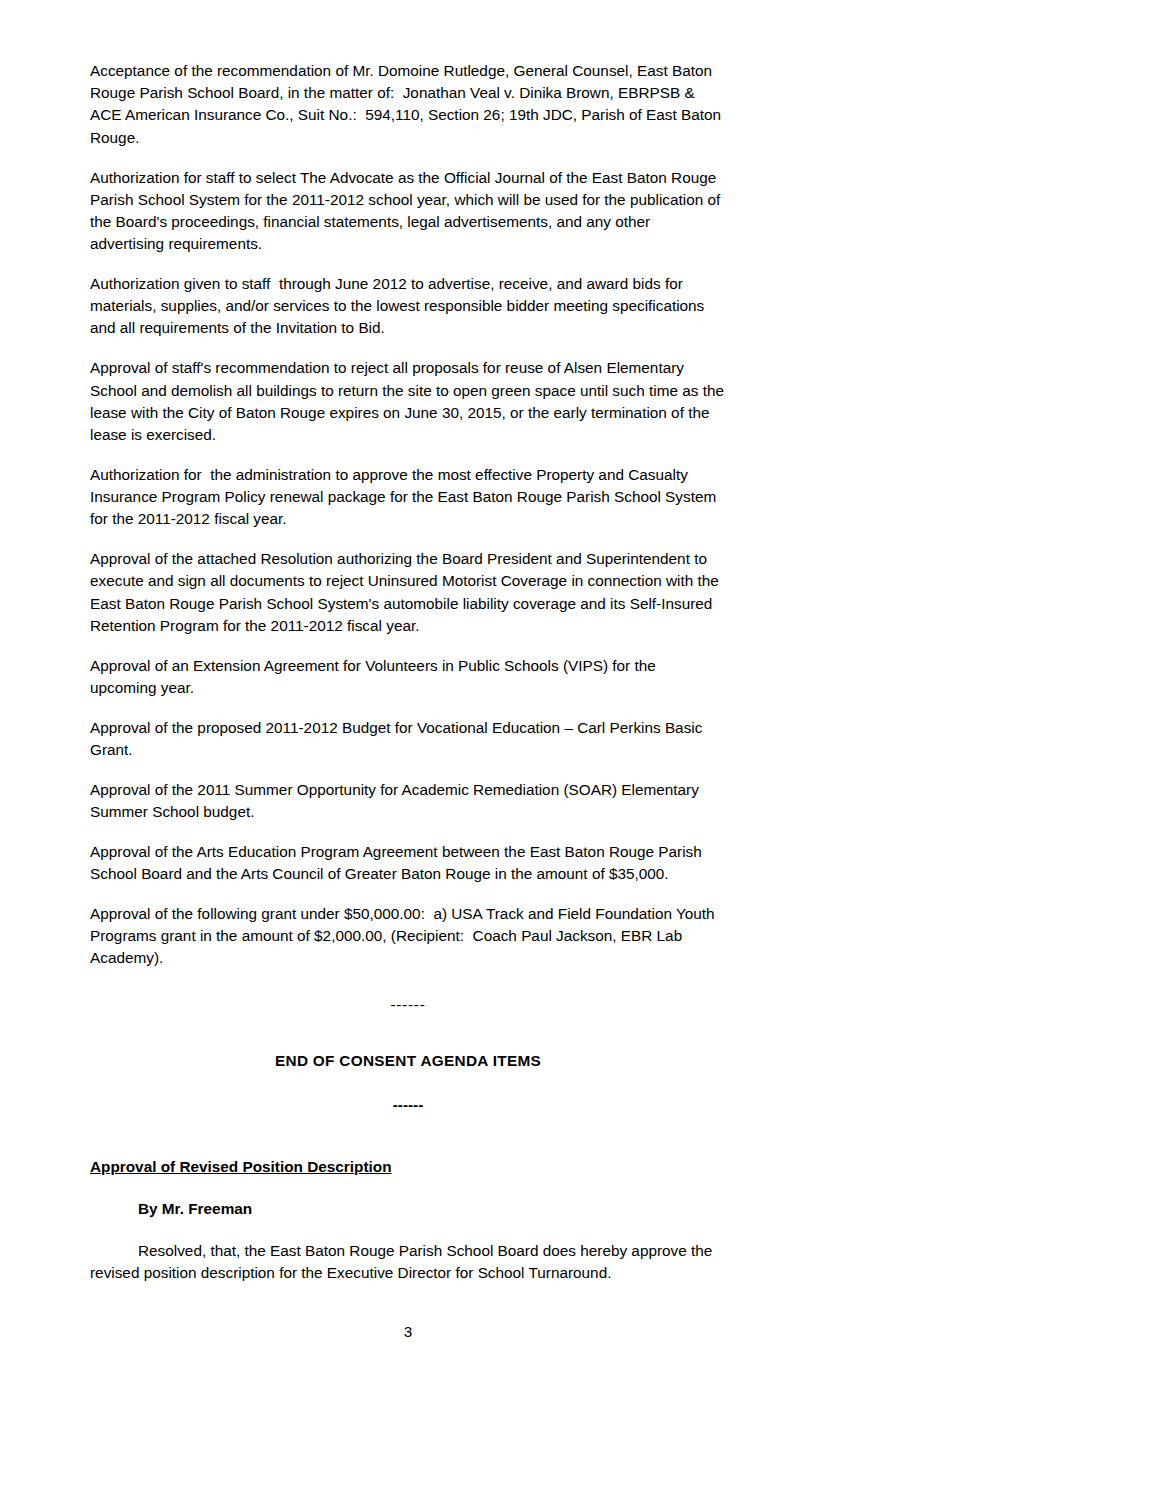Acceptance of the recommendation of Mr. Domoine Rutledge, General Counsel, East Baton Rouge Parish School Board, in the matter of: Jonathan Veal v. Dinika Brown, EBRPSB & ACE American Insurance Co., Suit No.: 594,110, Section 26; 19th JDC, Parish of East Baton Rouge.
Authorization for staff to select The Advocate as the Official Journal of the East Baton Rouge Parish School System for the 2011-2012 school year, which will be used for the publication of the Board's proceedings, financial statements, legal advertisements, and any other advertising requirements.
Authorization given to staff through June 2012 to advertise, receive, and award bids for materials, supplies, and/or services to the lowest responsible bidder meeting specifications and all requirements of the Invitation to Bid.
Approval of staff's recommendation to reject all proposals for reuse of Alsen Elementary School and demolish all buildings to return the site to open green space until such time as the lease with the City of Baton Rouge expires on June 30, 2015, or the early termination of the lease is exercised.
Authorization for the administration to approve the most effective Property and Casualty Insurance Program Policy renewal package for the East Baton Rouge Parish School System for the 2011-2012 fiscal year.
Approval of the attached Resolution authorizing the Board President and Superintendent to execute and sign all documents to reject Uninsured Motorist Coverage in connection with the East Baton Rouge Parish School System's automobile liability coverage and its Self-Insured Retention Program for the 2011-2012 fiscal year.
Approval of an Extension Agreement for Volunteers in Public Schools (VIPS) for the upcoming year.
Approval of the proposed 2011-2012 Budget for Vocational Education – Carl Perkins Basic Grant.
Approval of the 2011 Summer Opportunity for Academic Remediation (SOAR) Elementary Summer School budget.
Approval of the Arts Education Program Agreement between the East Baton Rouge Parish School Board and the Arts Council of Greater Baton Rouge in the amount of $35,000.
Approval of the following grant under $50,000.00: a) USA Track and Field Foundation Youth Programs grant in the amount of $2,000.00, (Recipient: Coach Paul Jackson, EBR Lab Academy).
------
END OF CONSENT AGENDA ITEMS
------
Approval of Revised Position Description
By Mr. Freeman
Resolved, that, the East Baton Rouge Parish School Board does hereby approve the revised position description for the Executive Director for School Turnaround.
3